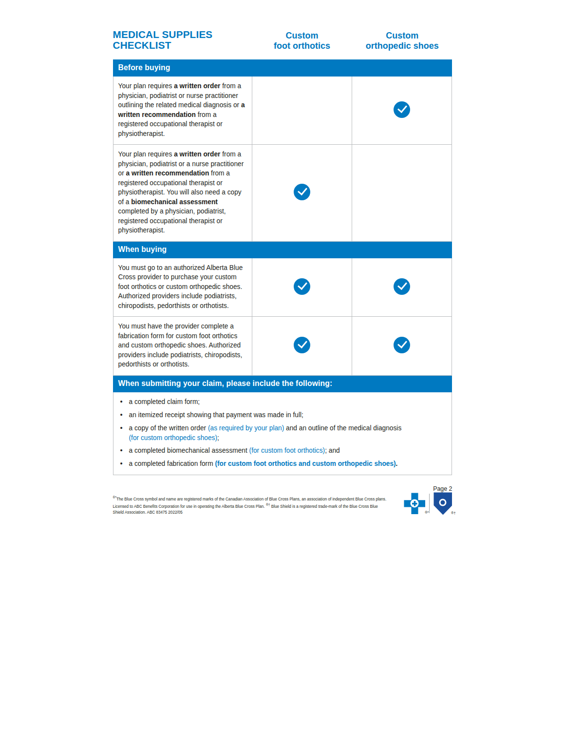MEDICAL SUPPLIES CHECKLIST
Custom
foot orthotics
Custom
orthopedic shoes
| Before buying |
| Your plan requires a written order from a physician, podiatrist or nurse practitioner outlining the related medical diagnosis or a written recommendation from a registered occupational therapist or physiotherapist. | | |
| Your plan requires a written order from a physician, podiatrist or a nurse practitioner or a written recommendation from a registered occupational therapist or physiotherapist. You will also need a copy of a biomechanical assessment completed by a physician, podiatrist, registered occupational therapist or physiotherapist. | | |
| When buying |
| You must go to an authorized Alberta Blue Cross provider to purchase your custom foot orthotics or custom orthopedic shoes. Authorized providers include podiatrists, chiropodists, pedorthists or orthotists. | | |
| You must have the provider complete a fabrication form for custom foot orthotics and custom orthopedic shoes. Authorized providers include podiatrists, chiropodists, pedorthists or orthotists. | | |
| When submitting your claim, please include the following: |
| a completed claim form; an itemized receipt showing that payment was made in full; a copy of the written order (as required by your plan) and an outline of the medical diagnosis (for custom orthopedic shoes) ; a completed biomechanical assessment (for custom foot orthotics) ; and a completed fabrication form (for custom foot orthotics and custom orthopedic shoes) . |
Page 2
®*The Blue Cross symbol and name are registered marks of the Canadian Association of Blue Cross Plans, an association of independent Blue Cross plans. Licensed to ABC Benefits Corporation for use in operating the Alberta Blue Cross Plan. ®† Blue Shield is a registered trade-mark of the Blue Cross Blue Shield Association. ABC 83475 2022/05
®*
®†